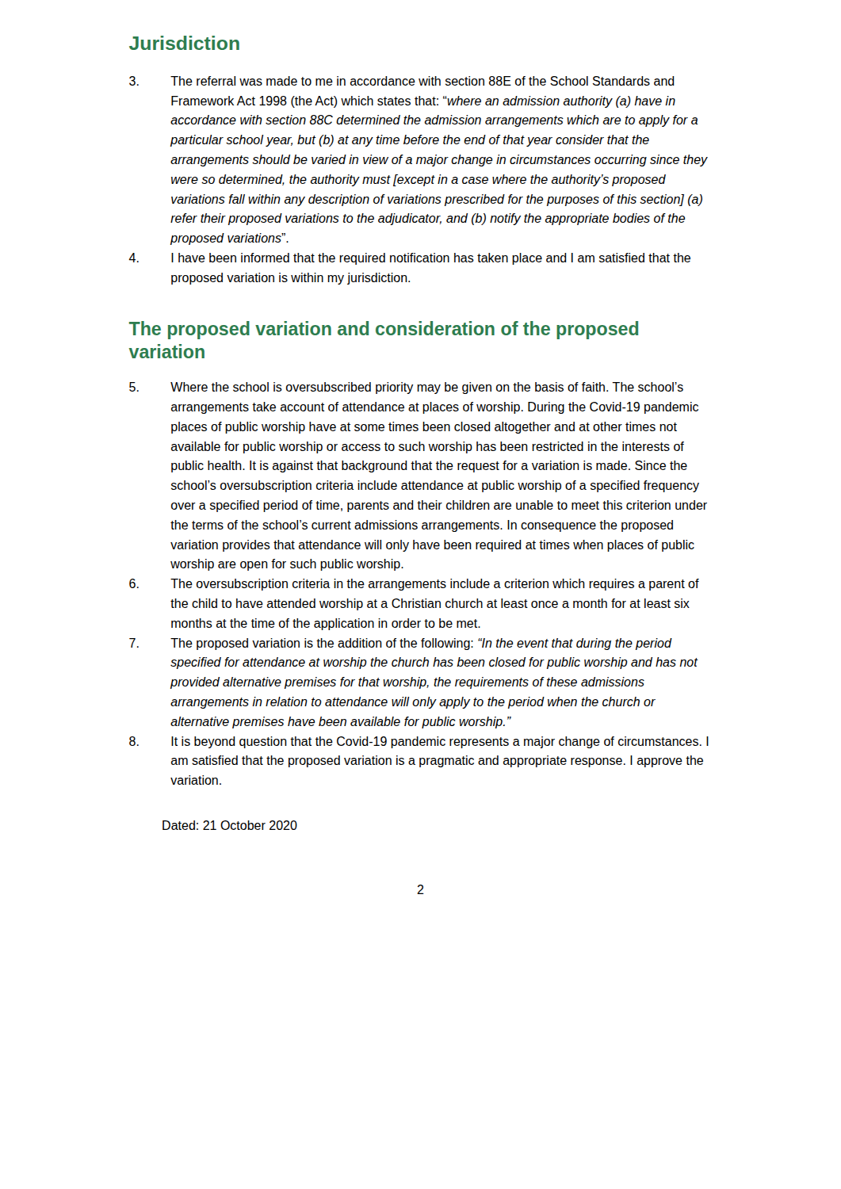Jurisdiction
3. The referral was made to me in accordance with section 88E of the School Standards and Framework Act 1998 (the Act) which states that: “where an admission authority (a) have in accordance with section 88C determined the admission arrangements which are to apply for a particular school year, but (b) at any time before the end of that year consider that the arrangements should be varied in view of a major change in circumstances occurring since they were so determined, the authority must [except in a case where the authority’s proposed variations fall within any description of variations prescribed for the purposes of this section] (a) refer their proposed variations to the adjudicator, and (b) notify the appropriate bodies of the proposed variations”.
4. I have been informed that the required notification has taken place and I am satisfied that the proposed variation is within my jurisdiction.
The proposed variation and consideration of the proposed variation
5. Where the school is oversubscribed priority may be given on the basis of faith. The school’s arrangements take account of attendance at places of worship. During the Covid-19 pandemic places of public worship have at some times been closed altogether and at other times not available for public worship or access to such worship has been restricted in the interests of public health. It is against that background that the request for a variation is made. Since the school’s oversubscription criteria include attendance at public worship of a specified frequency over a specified period of time, parents and their children are unable to meet this criterion under the terms of the school’s current admissions arrangements. In consequence the proposed variation provides that attendance will only have been required at times when places of public worship are open for such public worship.
6. The oversubscription criteria in the arrangements include a criterion which requires a parent of the child to have attended worship at a Christian church at least once a month for at least six months at the time of the application in order to be met.
7. The proposed variation is the addition of the following: “In the event that during the period specified for attendance at worship the church has been closed for public worship and has not provided alternative premises for that worship, the requirements of these admissions arrangements in relation to attendance will only apply to the period when the church or alternative premises have been available for public worship.”
8. It is beyond question that the Covid-19 pandemic represents a major change of circumstances. I am satisfied that the proposed variation is a pragmatic and appropriate response. I approve the variation.
Dated: 21 October 2020
2